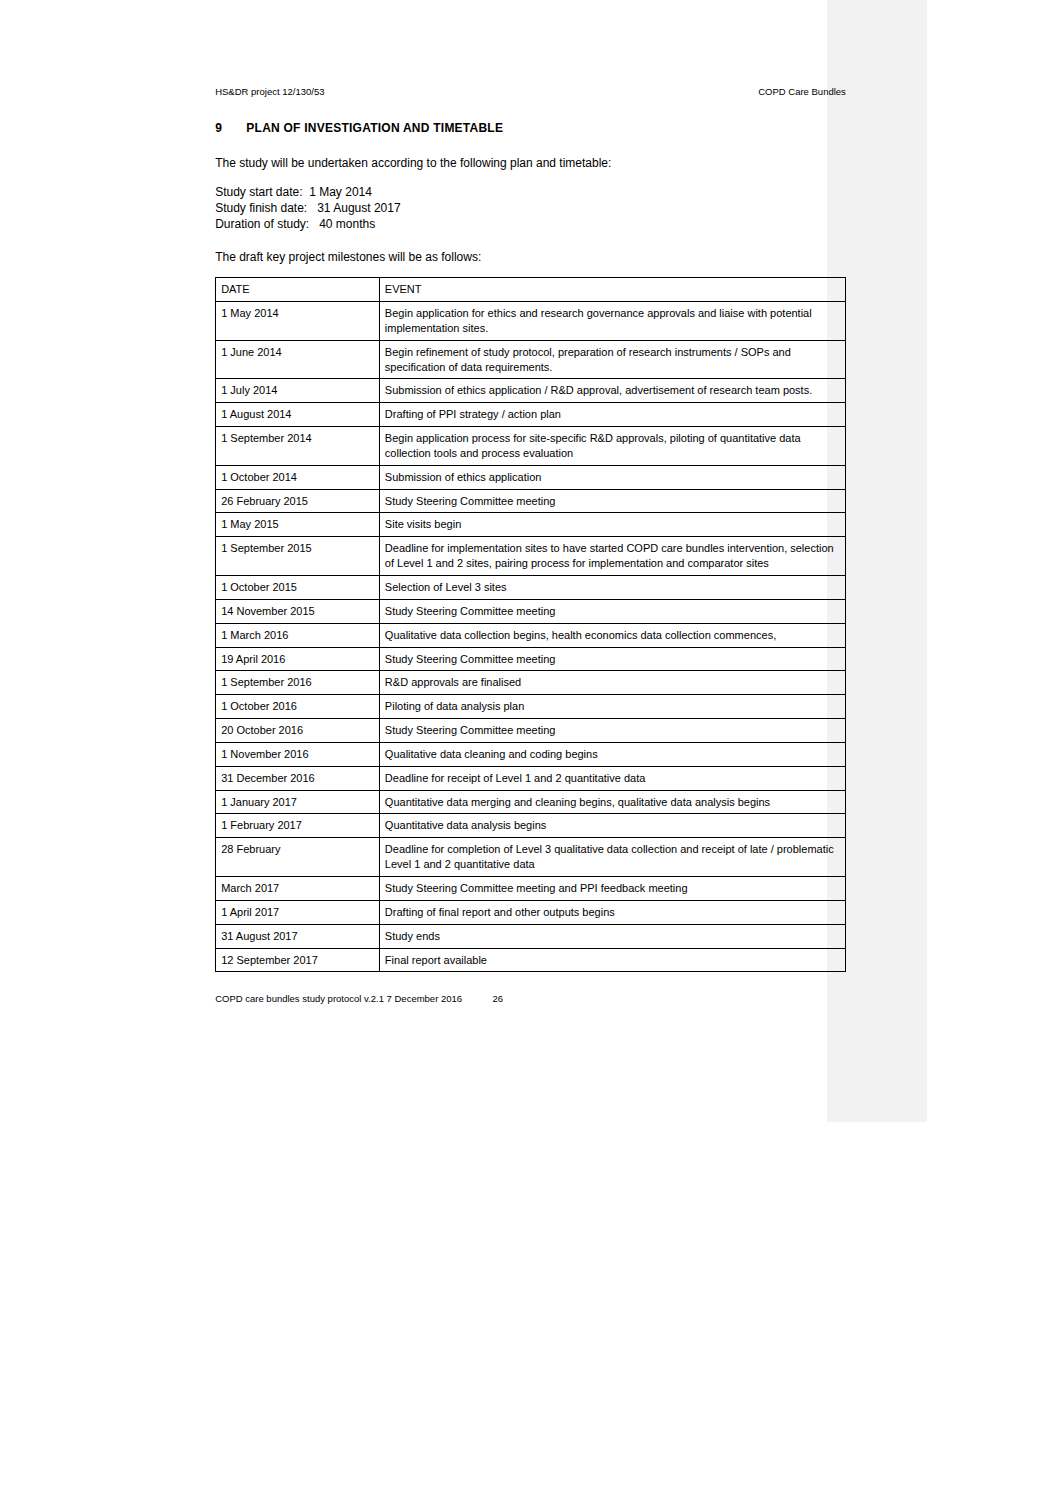HS&DR project 12/130/53 COPD Care Bundles
9 PLAN OF INVESTIGATION AND TIMETABLE
The study will be undertaken according to the following plan and timetable:
Study start date: 1 May 2014
Study finish date: 31 August 2017
Duration of study: 40 months
The draft key project milestones will be as follows:
| DATE | EVENT |
| --- | --- |
| 1 May 2014 | Begin application for ethics and research governance approvals and liaise with potential implementation sites. |
| 1 June 2014 | Begin refinement of study protocol, preparation of research instruments / SOPs and specification of data requirements. |
| 1 July 2014 | Submission of ethics application / R&D approval, advertisement of research team posts. |
| 1 August 2014 | Drafting of PPI strategy / action plan |
| 1 September 2014 | Begin application process for site-specific R&D approvals, piloting of quantitative data collection tools and process evaluation |
| 1 October 2014 | Submission of ethics application |
| 26 February 2015 | Study Steering Committee meeting |
| 1 May 2015 | Site visits begin |
| 1 September 2015 | Deadline for implementation sites to have started COPD care bundles intervention, selection of Level 1 and 2 sites, pairing process for implementation and comparator sites |
| 1 October 2015 | Selection of Level 3 sites |
| 14 November 2015 | Study Steering Committee meeting |
| 1 March 2016 | Qualitative data collection begins, health economics data collection commences, |
| 19 April 2016 | Study Steering Committee meeting |
| 1 September 2016 | R&D approvals are finalised |
| 1 October 2016 | Piloting of data analysis plan |
| 20 October 2016 | Study Steering Committee meeting |
| 1 November 2016 | Qualitative data cleaning and coding begins |
| 31 December 2016 | Deadline for receipt of Level 1 and 2 quantitative data |
| 1 January 2017 | Quantitative data merging and cleaning begins, qualitative data analysis begins |
| 1 February 2017 | Quantitative data analysis begins |
| 28 February | Deadline for completion of Level 3 qualitative data collection and receipt of late / problematic Level 1 and 2 quantitative data |
| March 2017 | Study Steering Committee meeting and PPI feedback meeting |
| 1 April 2017 | Drafting of final report and other outputs begins |
| 31 August 2017 | Study ends |
| 12 September 2017 | Final report available |
COPD care bundles study protocol v.2.1 7 December 2016 26